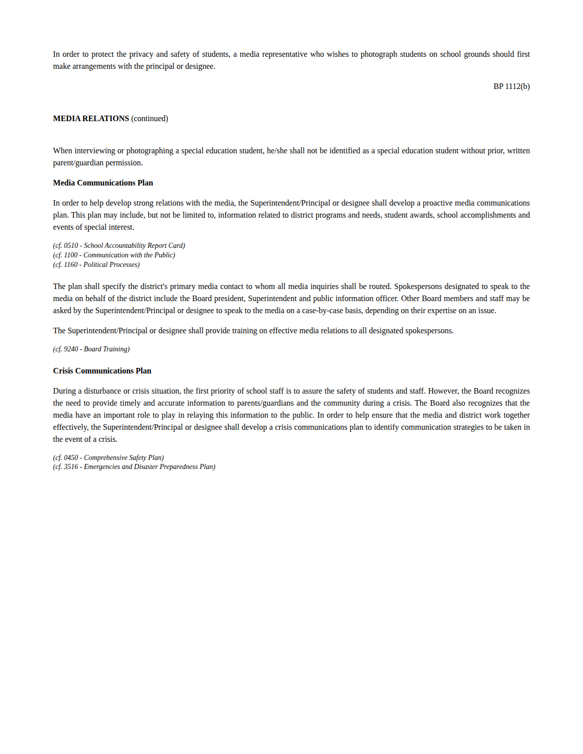In order to protect the privacy and safety of students, a media representative who wishes to photograph students on school grounds should first make arrangements with the principal or designee.
BP 1112(b)
MEDIA RELATIONS (continued)
When interviewing or photographing a special education student, he/she shall not be identified as a special education student without prior, written parent/guardian permission.
Media Communications Plan
In order to help develop strong relations with the media, the Superintendent/Principal or designee shall develop a proactive media communications plan. This plan may include, but not be limited to, information related to district programs and needs, student awards, school accomplishments and events of special interest.
(cf. 0510 - School Accountability Report Card)
(cf. 1100 - Communication with the Public)
(cf. 1160 - Political Processes)
The plan shall specify the district's primary media contact to whom all media inquiries shall be routed. Spokespersons designated to speak to the media on behalf of the district include the Board president, Superintendent and public information officer. Other Board members and staff may be asked by the Superintendent/Principal or designee to speak to the media on a case-by-case basis, depending on their expertise on an issue.
The Superintendent/Principal or designee shall provide training on effective media relations to all designated spokespersons.
(cf. 9240 - Board Training)
Crisis Communications Plan
During a disturbance or crisis situation, the first priority of school staff is to assure the safety of students and staff. However, the Board recognizes the need to provide timely and accurate information to parents/guardians and the community during a crisis. The Board also recognizes that the media have an important role to play in relaying this information to the public. In order to help ensure that the media and district work together effectively, the Superintendent/Principal or designee shall develop a crisis communications plan to identify communication strategies to be taken in the event of a crisis.
(cf. 0450 - Comprehensive Safety Plan)
(cf. 3516 - Emergencies and Disaster Preparedness Plan)